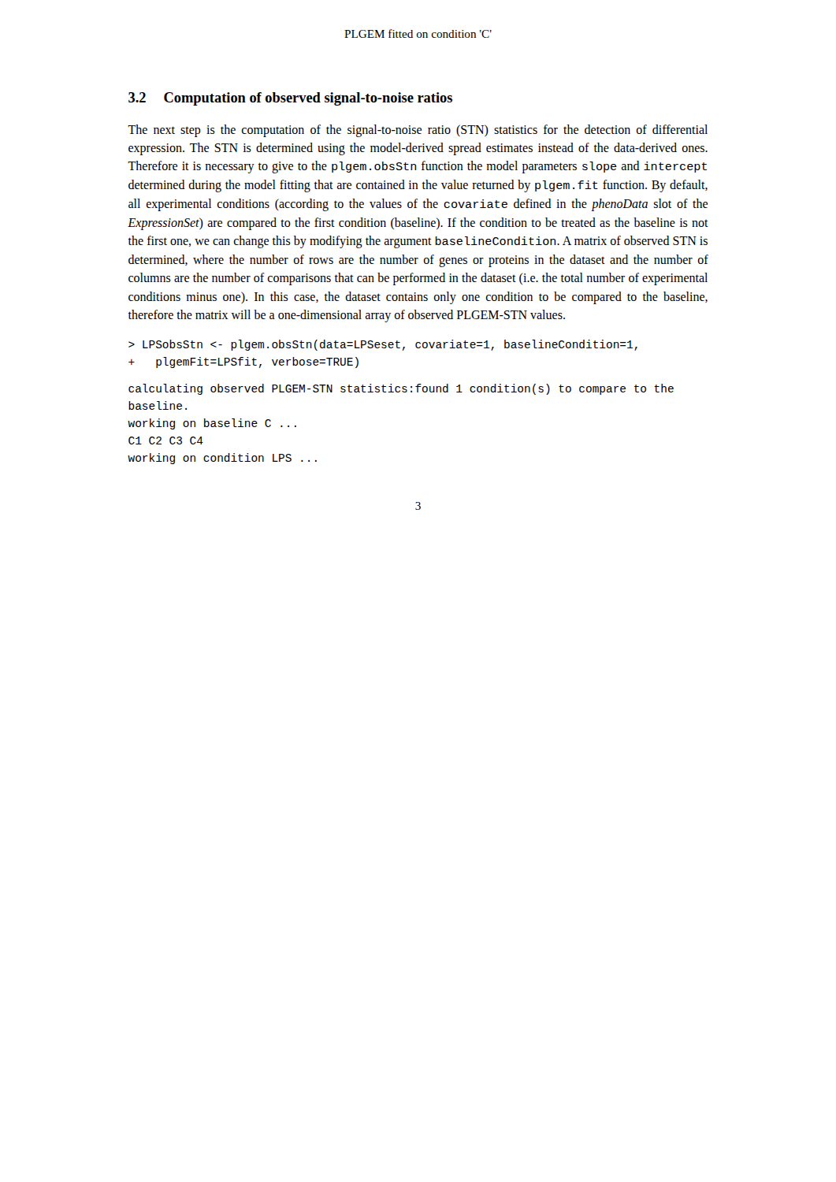PLGEM fitted on condition 'C'
3.2 Computation of observed signal-to-noise ratios
The next step is the computation of the signal-to-noise ratio (STN) statistics for the detection of differential expression. The STN is determined using the model-derived spread estimates instead of the data-derived ones. Therefore it is necessary to give to the plgem.obsStn function the model parameters slope and intercept determined during the model fitting that are contained in the value returned by plgem.fit function. By default, all experimental conditions (according to the values of the covariate defined in the phenoData slot of the ExpressionSet) are compared to the first condition (baseline). If the condition to be treated as the baseline is not the first one, we can change this by modifying the argument baselineCondition. A matrix of observed STN is determined, where the number of rows are the number of genes or proteins in the dataset and the number of columns are the number of comparisons that can be performed in the dataset (i.e. the total number of experimental conditions minus one). In this case, the dataset contains only one condition to be compared to the baseline, therefore the matrix will be a one-dimensional array of observed PLGEM-STN values.
> LPSobsStn <- plgem.obsStn(data=LPSeset, covariate=1, baselineCondition=1,
+   plgemFit=LPSfit, verbose=TRUE)
calculating observed PLGEM-STN statistics:found 1 condition(s) to compare to the baseline.
working on baseline C ...
C1 C2 C3 C4
working on condition LPS ...
3